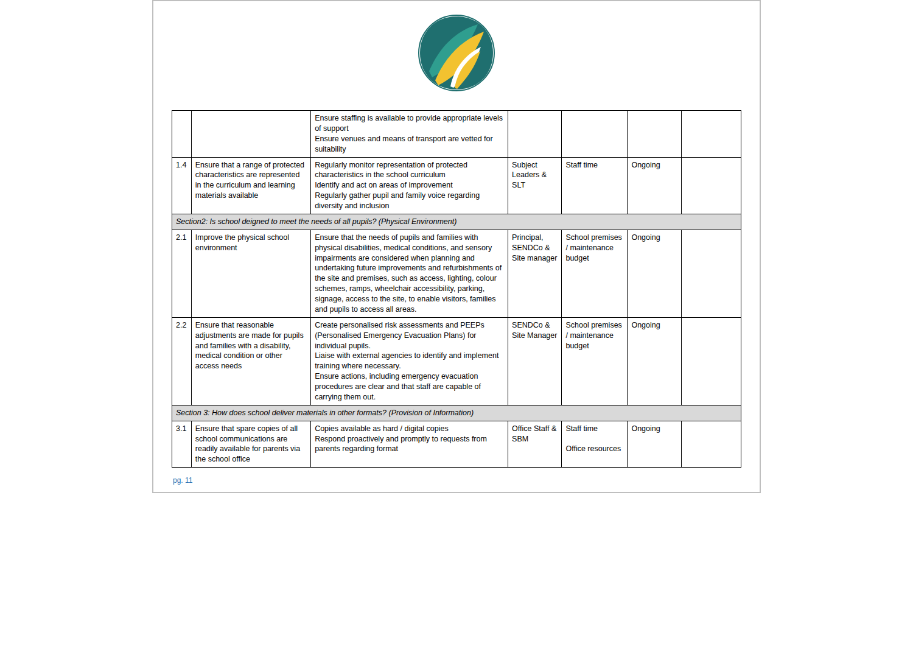| | | Ensure staffing is available to provide appropriate levels of support Ensure venues and means of transport are vetted for suitability | | | | |
| 1.4 | Ensure that a range of protected characteristics are represented in the curriculum and learning materials available | Regularly monitor representation of protected characteristics in the school curriculum Identify and act on areas of improvement Regularly gather pupil and family voice regarding diversity and inclusion | Subject Leaders & SLT | Staff time | Ongoing | |
| Section2: Is school deigned to meet the needs of all pupils? (Physical Environment) |
| 2.1 | Improve the physical school environment | Ensure that the needs of pupils and families with physical disabilities, medical conditions, and sensory impairments are considered when planning and undertaking future improvements and refurbishments of the site and premises, such as access, lighting, colour schemes, ramps, wheelchair accessibility, parking, signage, access to the site, to enable visitors, families and pupils to access all areas. | Principal, SENDCo & Site manager | School premises / maintenance budget | Ongoing | |
| 2.2 | Ensure that reasonable adjustments are made for pupils and families with a disability, medical condition or other access needs | Create personalised risk assessments and PEEPs (Personalised Emergency Evacuation Plans) for individual pupils. Liaise with external agencies to identify and implement training where necessary. Ensure actions, including emergency evacuation procedures are clear and that staff are capable of carrying them out. | SENDCo & Site Manager | School premises / maintenance budget | Ongoing | |
| Section 3: How does school deliver materials in other formats? (Provision of Information) |
| 3.1 | Ensure that spare copies of all school communications are readily available for parents via the school office | Copies available as hard / digital copies Respond proactively and promptly to requests from parents regarding format | Office Staff & SBM | Staff time Office resources | Ongoing | |
pg. 11